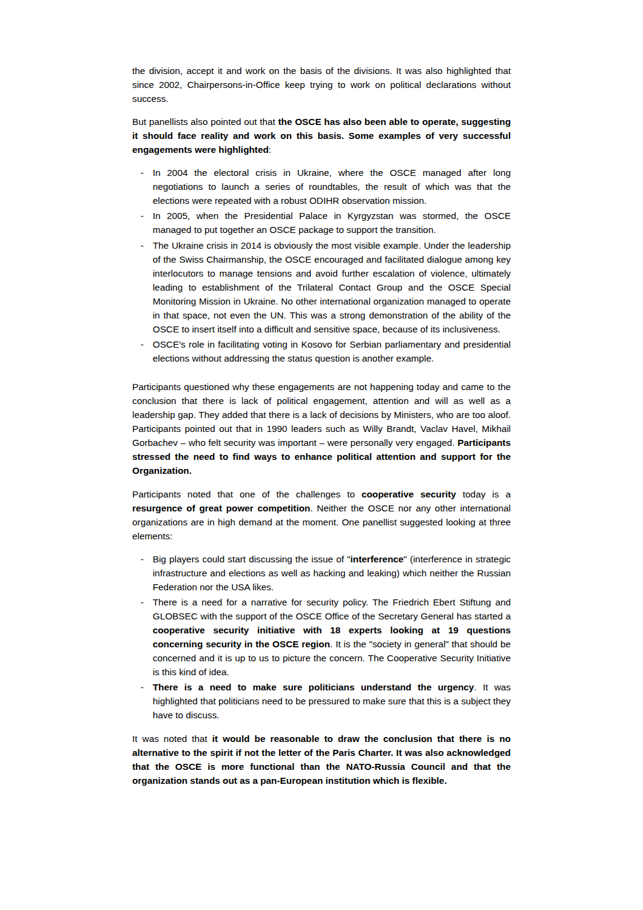the division, accept it and work on the basis of the divisions. It was also highlighted that since 2002, Chairpersons-in-Office keep trying to work on political declarations without success.
But panellists also pointed out that the OSCE has also been able to operate, suggesting it should face reality and work on this basis. Some examples of very successful engagements were highlighted:
In 2004 the electoral crisis in Ukraine, where the OSCE managed after long negotiations to launch a series of roundtables, the result of which was that the elections were repeated with a robust ODIHR observation mission.
In 2005, when the Presidential Palace in Kyrgyzstan was stormed, the OSCE managed to put together an OSCE package to support the transition.
The Ukraine crisis in 2014 is obviously the most visible example. Under the leadership of the Swiss Chairmanship, the OSCE encouraged and facilitated dialogue among key interlocutors to manage tensions and avoid further escalation of violence, ultimately leading to establishment of the Trilateral Contact Group and the OSCE Special Monitoring Mission in Ukraine. No other international organization managed to operate in that space, not even the UN. This was a strong demonstration of the ability of the OSCE to insert itself into a difficult and sensitive space, because of its inclusiveness.
OSCE's role in facilitating voting in Kosovo for Serbian parliamentary and presidential elections without addressing the status question is another example.
Participants questioned why these engagements are not happening today and came to the conclusion that there is lack of political engagement, attention and will as well as a leadership gap. They added that there is a lack of decisions by Ministers, who are too aloof. Participants pointed out that in 1990 leaders such as Willy Brandt, Vaclav Havel, Mikhail Gorbachev – who felt security was important – were personally very engaged. Participants stressed the need to find ways to enhance political attention and support for the Organization.
Participants noted that one of the challenges to cooperative security today is a resurgence of great power competition. Neither the OSCE nor any other international organizations are in high demand at the moment. One panellist suggested looking at three elements:
Big players could start discussing the issue of "interference" (interference in strategic infrastructure and elections as well as hacking and leaking) which neither the Russian Federation nor the USA likes.
There is a need for a narrative for security policy. The Friedrich Ebert Stiftung and GLOBSEC with the support of the OSCE Office of the Secretary General has started a cooperative security initiative with 18 experts looking at 19 questions concerning security in the OSCE region. It is the "society in general" that should be concerned and it is up to us to picture the concern. The Cooperative Security Initiative is this kind of idea.
There is a need to make sure politicians understand the urgency. It was highlighted that politicians need to be pressured to make sure that this is a subject they have to discuss.
It was noted that it would be reasonable to draw the conclusion that there is no alternative to the spirit if not the letter of the Paris Charter. It was also acknowledged that the OSCE is more functional than the NATO-Russia Council and that the organization stands out as a pan-European institution which is flexible.